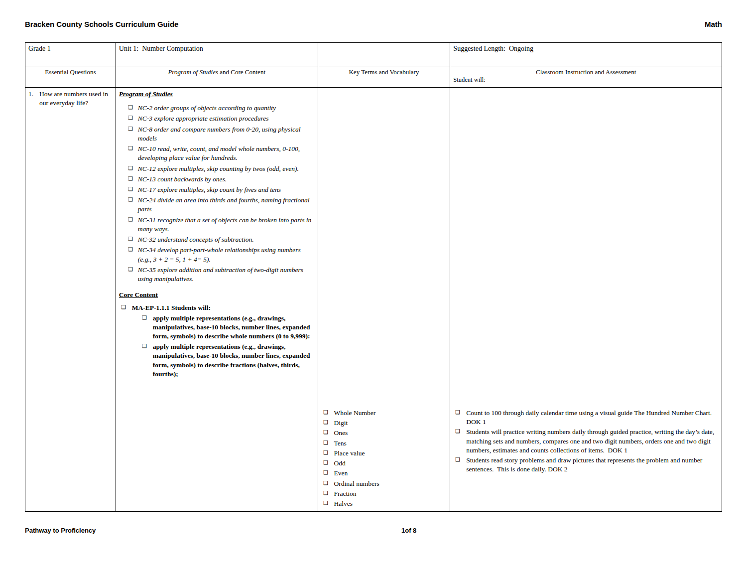Bracken County Schools Curriculum Guide Math
| Grade 1 | Unit 1: Number Computation | | Suggested Length: Ongoing |
| Essential Questions | Program of Studies and Core Content | Key Terms and Vocabulary | Classroom Instruction and Assessment Student will: |
| 1. How are numbers used in our everyday life? | Program of Studies NC-2 order groups of objects according to quantity NC-3 explore appropriate estimation procedures NC-8 order and compare numbers from 0-20, using physical models NC-10 read, write, count, and model whole numbers, 0-100, developing place value for hundreds. NC-12 explore multiples, skip counting by twos (odd, even). NC-13 count backwards by ones. NC-17 explore multiples, skip count by fives and tens NC-24 divide an area into thirds and fourths, naming fractional parts NC-31 recognize that a set of objects can be broken into parts in many ways. NC-32 understand concepts of subtraction. NC-34 develop part-part-whole relationships using numbers (e.g., 3 + 2 = 5, 1 + 4= 5). NC-35 explore addition and subtraction of two-digit numbers using manipulatives . Core Content MA-EP-1.1.1 Students will: apply multiple representations (e.g., drawings, manipulatives, base-10 blocks, number lines, expanded form, symbols) to describe whole numbers (0 to 9,999): apply multiple representations (e.g., drawings, manipulatives, base-10 blocks, number lines, expanded form, symbols) to describe fractions (halves, thirds, fourths); | Whole Number Digit Ones Tens Place value Odd Even Ordinal numbers Fraction Halves | Count to 100 through daily calendar time using a visual guide The Hundred Number Chart. DOK 1 Students will practice writing numbers daily through guided practice, writing the day’s date, matching sets and numbers, compares one and two digit numbers, orders one and two digit numbers, estimates and counts collections of items. DOK 1 Students read story problems and draw pictures that represents the problem and number sentences. This is done daily. DOK 2 |
Pathway to Proficiency 1of 8